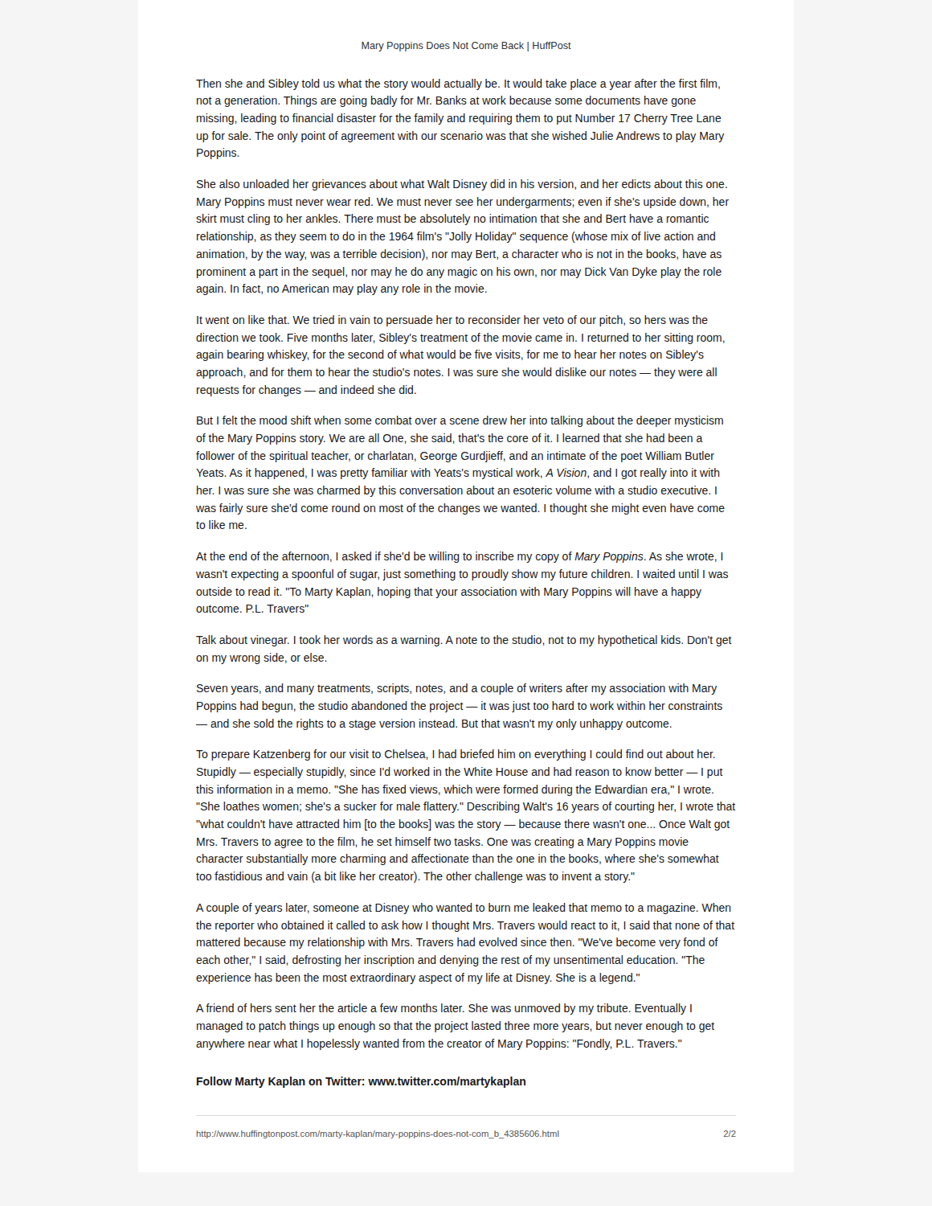Mary Poppins Does Not Come Back | HuffPost
Then she and Sibley told us what the story would actually be. It would take place a year after the first film, not a generation. Things are going badly for Mr. Banks at work because some documents have gone missing, leading to financial disaster for the family and requiring them to put Number 17 Cherry Tree Lane up for sale. The only point of agreement with our scenario was that she wished Julie Andrews to play Mary Poppins.
She also unloaded her grievances about what Walt Disney did in his version, and her edicts about this one. Mary Poppins must never wear red. We must never see her undergarments; even if she's upside down, her skirt must cling to her ankles. There must be absolutely no intimation that she and Bert have a romantic relationship, as they seem to do in the 1964 film's "Jolly Holiday" sequence (whose mix of live action and animation, by the way, was a terrible decision), nor may Bert, a character who is not in the books, have as prominent a part in the sequel, nor may he do any magic on his own, nor may Dick Van Dyke play the role again. In fact, no American may play any role in the movie.
It went on like that. We tried in vain to persuade her to reconsider her veto of our pitch, so hers was the direction we took. Five months later, Sibley's treatment of the movie came in. I returned to her sitting room, again bearing whiskey, for the second of what would be five visits, for me to hear her notes on Sibley's approach, and for them to hear the studio's notes. I was sure she would dislike our notes — they were all requests for changes — and indeed she did.
But I felt the mood shift when some combat over a scene drew her into talking about the deeper mysticism of the Mary Poppins story. We are all One, she said, that's the core of it. I learned that she had been a follower of the spiritual teacher, or charlatan, George Gurdjieff, and an intimate of the poet William Butler Yeats. As it happened, I was pretty familiar with Yeats's mystical work, A Vision, and I got really into it with her. I was sure she was charmed by this conversation about an esoteric volume with a studio executive. I was fairly sure she'd come round on most of the changes we wanted. I thought she might even have come to like me.
At the end of the afternoon, I asked if she'd be willing to inscribe my copy of Mary Poppins. As she wrote, I wasn't expecting a spoonful of sugar, just something to proudly show my future children. I waited until I was outside to read it. "To Marty Kaplan, hoping that your association with Mary Poppins will have a happy outcome. P.L. Travers"
Talk about vinegar. I took her words as a warning. A note to the studio, not to my hypothetical kids. Don't get on my wrong side, or else.
Seven years, and many treatments, scripts, notes, and a couple of writers after my association with Mary Poppins had begun, the studio abandoned the project — it was just too hard to work within her constraints — and she sold the rights to a stage version instead. But that wasn't my only unhappy outcome.
To prepare Katzenberg for our visit to Chelsea, I had briefed him on everything I could find out about her. Stupidly — especially stupidly, since I'd worked in the White House and had reason to know better — I put this information in a memo. "She has fixed views, which were formed during the Edwardian era," I wrote. "She loathes women; she's a sucker for male flattery." Describing Walt's 16 years of courting her, I wrote that "what couldn't have attracted him [to the books] was the story — because there wasn't one... Once Walt got Mrs. Travers to agree to the film, he set himself two tasks. One was creating a Mary Poppins movie character substantially more charming and affectionate than the one in the books, where she's somewhat too fastidious and vain (a bit like her creator). The other challenge was to invent a story."
A couple of years later, someone at Disney who wanted to burn me leaked that memo to a magazine. When the reporter who obtained it called to ask how I thought Mrs. Travers would react to it, I said that none of that mattered because my relationship with Mrs. Travers had evolved since then. "We've become very fond of each other," I said, defrosting her inscription and denying the rest of my unsentimental education. "The experience has been the most extraordinary aspect of my life at Disney. She is a legend."
A friend of hers sent her the article a few months later. She was unmoved by my tribute. Eventually I managed to patch things up enough so that the project lasted three more years, but never enough to get anywhere near what I hopelessly wanted from the creator of Mary Poppins: "Fondly, P.L. Travers."
Follow Marty Kaplan on Twitter: www.twitter.com/martykaplan
http://www.huffingtonpost.com/marty-kaplan/mary-poppins-does-not-com_b_4385606.html 2/2